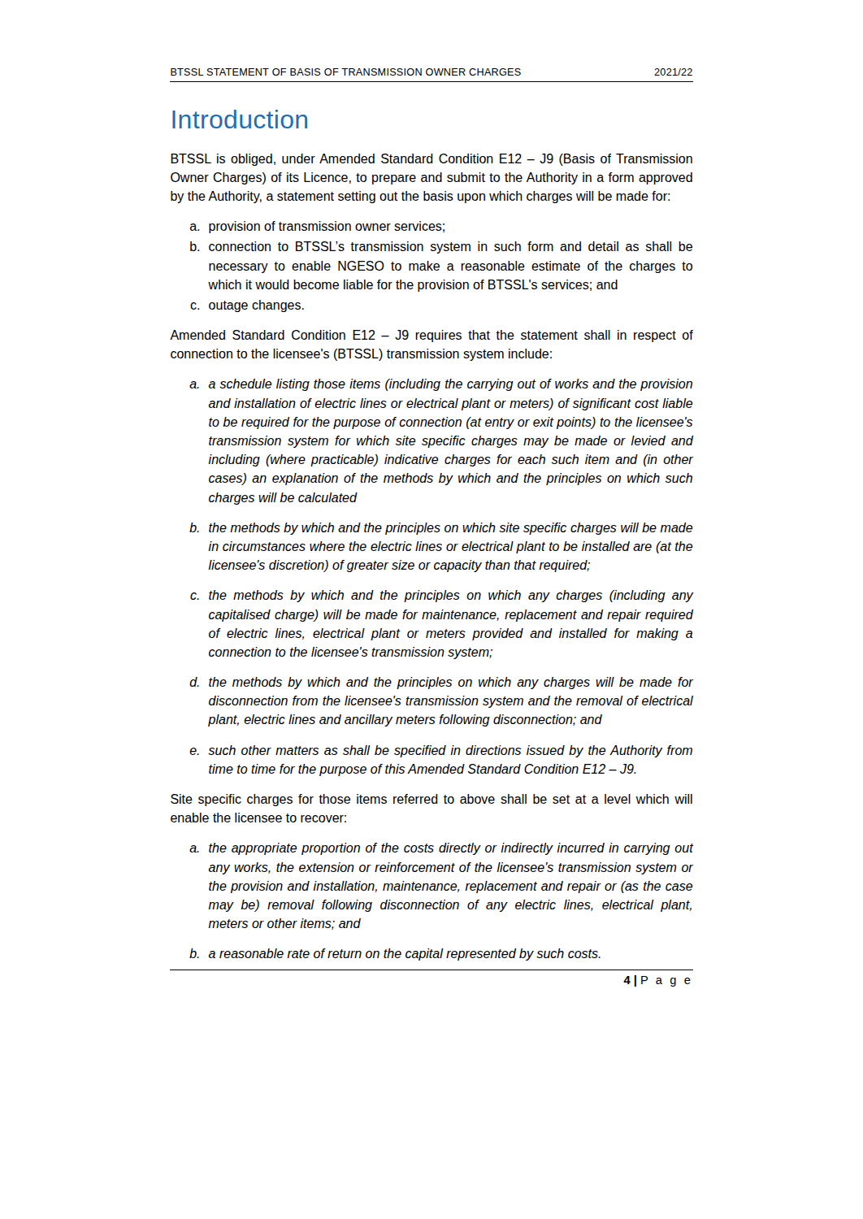BTSSL Statement of Basis of Transmission Owner Charges 2021/22
Introduction
BTSSL is obliged, under Amended Standard Condition E12 – J9 (Basis of Transmission Owner Charges) of its Licence, to prepare and submit to the Authority in a form approved by the Authority, a statement setting out the basis upon which charges will be made for:
provision of transmission owner services;
connection to BTSSL’s transmission system in such form and detail as shall be necessary to enable NGESO to make a reasonable estimate of the charges to which it would become liable for the provision of BTSSL's services; and
outage changes.
Amended Standard Condition E12 – J9 requires that the statement shall in respect of connection to the licensee's (BTSSL) transmission system include:
a schedule listing those items (including the carrying out of works and the provision and installation of electric lines or electrical plant or meters) of significant cost liable to be required for the purpose of connection (at entry or exit points) to the licensee's transmission system for which site specific charges may be made or levied and including (where practicable) indicative charges for each such item and (in other cases) an explanation of the methods by which and the principles on which such charges will be calculated
the methods by which and the principles on which site specific charges will be made in circumstances where the electric lines or electrical plant to be installed are (at the licensee's discretion) of greater size or capacity than that required;
the methods by which and the principles on which any charges (including any capitalised charge) will be made for maintenance, replacement and repair required of electric lines, electrical plant or meters provided and installed for making a connection to the licensee's transmission system;
the methods by which and the principles on which any charges will be made for disconnection from the licensee's transmission system and the removal of electrical plant, electric lines and ancillary meters following disconnection; and
such other matters as shall be specified in directions issued by the Authority from time to time for the purpose of this Amended Standard Condition E12 – J9.
Site specific charges for those items referred to above shall be set at a level which will enable the licensee to recover:
the appropriate proportion of the costs directly or indirectly incurred in carrying out any works, the extension or reinforcement of the licensee's transmission system or the provision and installation, maintenance, replacement and repair or (as the case may be) removal following disconnection of any electric lines, electrical plant, meters or other items; and
a reasonable rate of return on the capital represented by such costs.
4 | P a g e